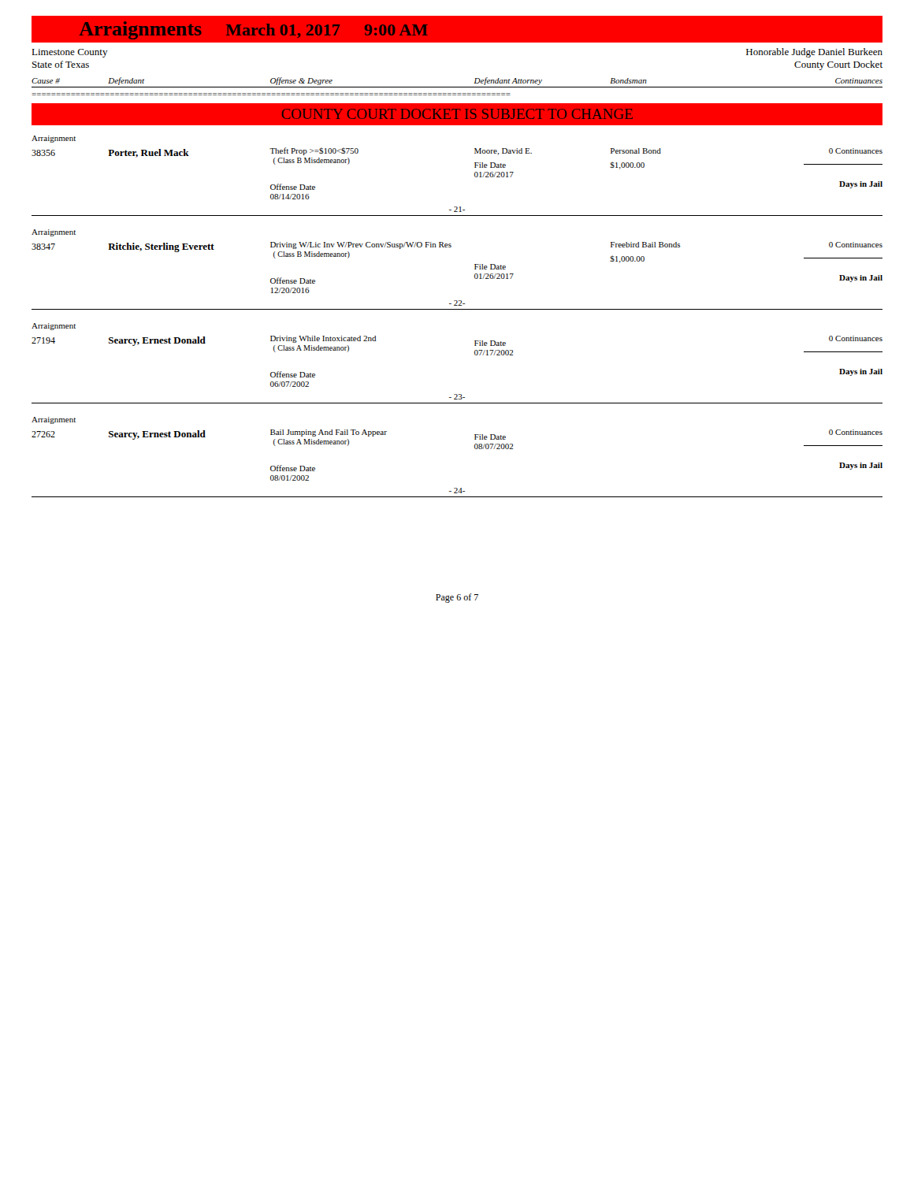Arraignments March 01, 2017 9:00 AM
Limestone County
State of Texas
Honorable Judge Daniel Burkeen
County Court Docket
Cause # Defendant Offense & Degree Defendant Attorney Bondsman Continuances
==================================================================================================
COUNTY COURT DOCKET IS SUBJECT TO CHANGE
Arraignment
38356
Porter, Ruel Mack
Theft Prop >=$100<$750
( Class B Misdemeanor)
Offense Date
08/14/2016
Moore, David E.
File Date
01/26/2017
Personal Bond
$1,000.00
0 Continuances
Days in Jail
- 21-
Arraignment
38347
Ritchie, Sterling Everett
Driving W/Lic Inv W/Prev Conv/Susp/W/O Fin Res
( Class B Misdemeanor)
Offense Date
12/20/2016
File Date
01/26/2017
Freebird Bail Bonds
$1,000.00
0 Continuances
Days in Jail
- 22-
Arraignment
27194
Searcy, Ernest Donald
Driving While Intoxicated 2nd
( Class A Misdemeanor)
Offense Date
06/07/2002
File Date
07/17/2002
0 Continuances
Days in Jail
- 23-
Arraignment
27262
Searcy, Ernest Donald
Bail Jumping And Fail To Appear
( Class A Misdemeanor)
Offense Date
08/01/2002
File Date
08/07/2002
0 Continuances
Days in Jail
- 24-
Page 6 of 7